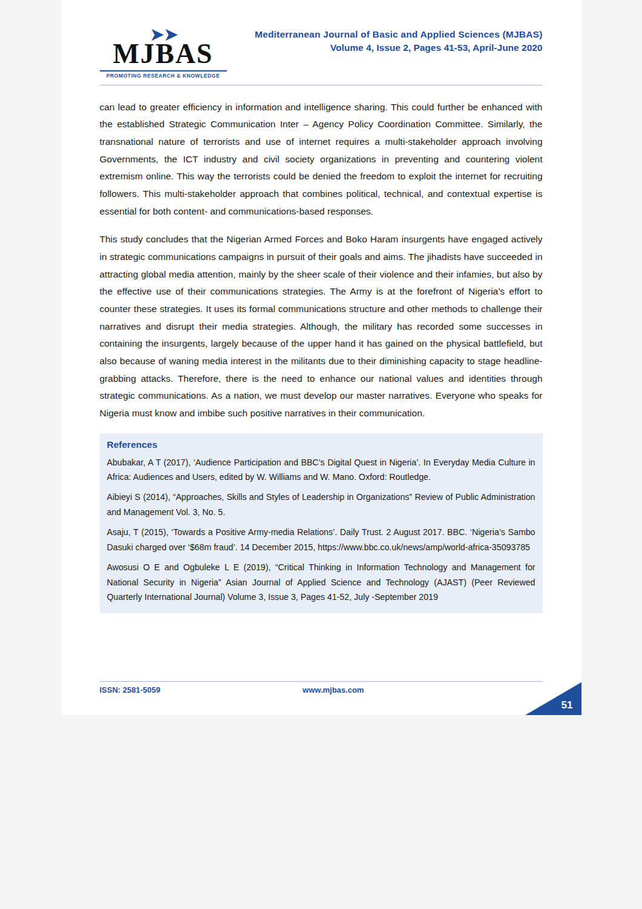➤➤
MJBAS
Promoting Research & Knowledge
Mediterranean Journal of Basic and Applied Sciences (MJBAS)
Volume 4, Issue 2, Pages 41-53, April-June 2020
can lead to greater efficiency in information and intelligence sharing. This could further be enhanced with the established Strategic Communication Inter – Agency Policy Coordination Committee. Similarly, the transnational nature of terrorists and use of internet requires a multi-stakeholder approach involving Governments, the ICT industry and civil society organizations in preventing and countering violent extremism online. This way the terrorists could be denied the freedom to exploit the internet for recruiting followers. This multi-stakeholder approach that combines political, technical, and contextual expertise is essential for both content- and communications-based responses.
This study concludes that the Nigerian Armed Forces and Boko Haram insurgents have engaged actively in strategic communications campaigns in pursuit of their goals and aims. The jihadists have succeeded in attracting global media attention, mainly by the sheer scale of their violence and their infamies, but also by the effective use of their communications strategies. The Army is at the forefront of Nigeria’s effort to counter these strategies. It uses its formal communications structure and other methods to challenge their narratives and disrupt their media strategies. Although, the military has recorded some successes in containing the insurgents, largely because of the upper hand it has gained on the physical battlefield, but also because of waning media interest in the militants due to their diminishing capacity to stage headline-grabbing attacks. Therefore, there is the need to enhance our national values and identities through strategic communications. As a nation, we must develop our master narratives. Everyone who speaks for Nigeria must know and imbibe such positive narratives in their communication.
References
Abubakar, A T (2017), ‘Audience Participation and BBC’s Digital Quest in Nigeria’. In Everyday Media Culture in Africa: Audiences and Users, edited by W. Williams and W. Mano. Oxford: Routledge.
Aibieyi S (2014), “Approaches, Skills and Styles of Leadership in Organizations” Review of Public Administration and Management Vol. 3, No. 5.
Asaju, T (2015), ‘Towards a Positive Army-media Relations’. Daily Trust. 2 August 2017. BBC. ‘Nigeria’s Sambo Dasuki charged over ‘$68m fraud’. 14 December 2015, https://www.bbc.co.uk/news/amp/world-africa-35093785
Awosusi O E and Ogbuleke L E (2019), “Critical Thinking in Information Technology and Management for National Security in Nigeria” Asian Journal of Applied Science and Technology (AJAST) (Peer Reviewed Quarterly International Journal) Volume 3, Issue 3, Pages 41-52, July -September 2019
ISSN: 2581-5059
www.mjbas.com
51